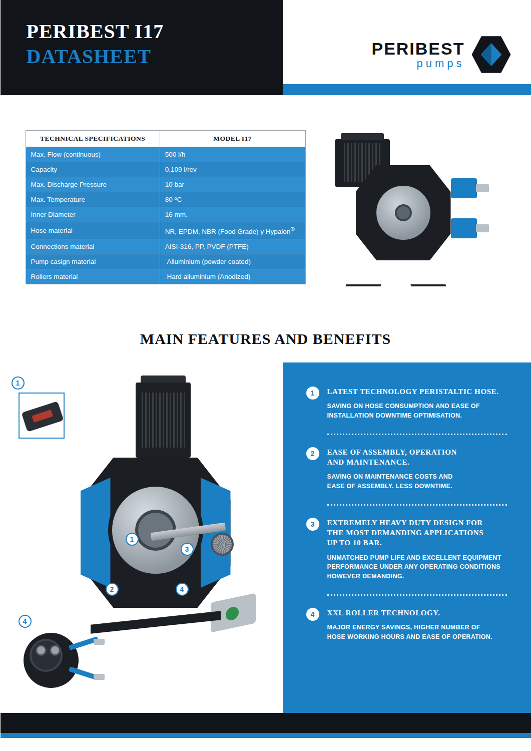PERIBEST I17 DATASHEET
PERIBEST
pumps
| TECHNICAL SPECIFICATIONS | MODEL I17 |
| --- | --- |
| Max. Flow (continuous) | 500 l/h |
| Capacity | 0,109 l/rev |
| Max. Discharge Pressure | 10 bar |
| Max. Temperature | 80 ºC |
| Inner Diameter | 16 mm. |
| Hose material | NR, EPDM, NBR (Food Grade) y Hypalon ® |
| Connections material | AISI-316, PP, PVDF (PTFE) |
| Pump casign material | Alluminium (powder coated) |
| Rollers material | Hard alluminium (Anodized) |
MAIN FEATURES AND BENEFITS
1
1 2 3 4
4
1
LATEST TECHNOLOGY PERISTALTIC HOSE.
SAVING ON HOSE CONSUMPTION AND EASE OF
INSTALLATION DOWNTIME OPTIMISATION.
2
EASE OF ASSEMBLY, OPERATION
AND MAINTENANCE.
SAVING ON MAINTENANCE COSTS AND
EASE OF ASSEMBLY. LESS DOWNTIME.
3
EXTREMELY HEAVY DUTY DESIGN FOR
THE MOST DEMANDING APPLICATIONS
UP TO 10 BAR.
UNMATCHED PUMP LIFE AND EXCELLENT EQUIPMENT
PERFORMANCE UNDER ANY OPERATING CONDITIONS
HOWEVER DEMANDING.
4
XXL ROLLER TECHNOLOGY.
MAJOR ENERGY SAVINGS, HIGHER NUMBER OF
HOSE WORKING HOURS AND EASE OF OPERATION.